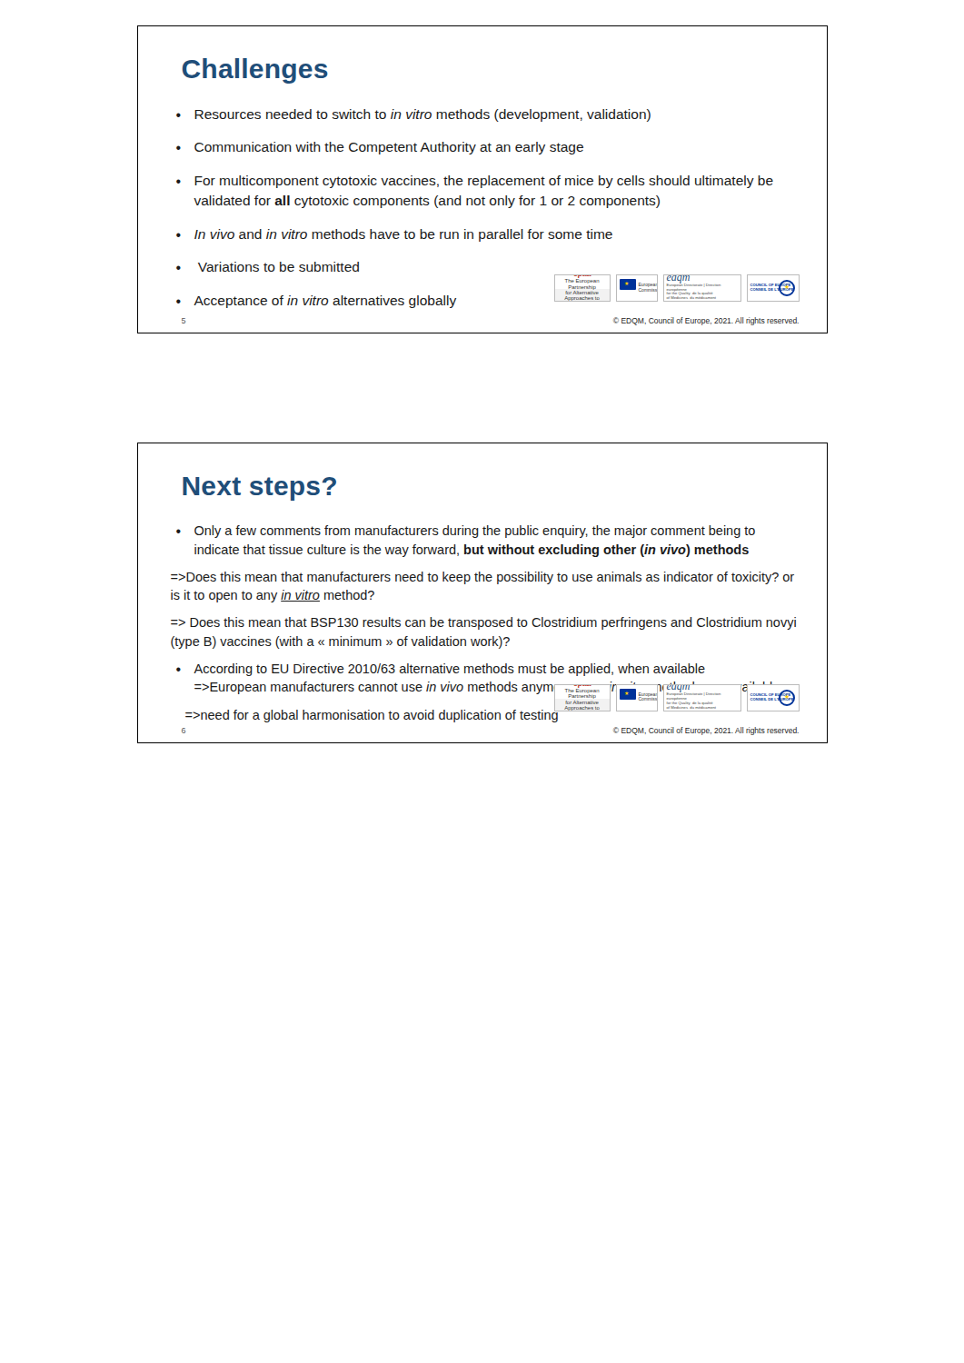Challenges
Resources needed to switch to in vitro methods (development, validation)
Communication with the Competent Authority at an early stage
For multicomponent cytotoxic vaccines, the replacement of mice by cells should ultimately be validated for all cytotoxic components (and not only for 1 or 2 components)
In vivo and in vitro methods have to be run in parallel for some time
Variations to be submitted
Acceptance of in vitro alternatives globally
epaa The European Partnership
for Alternative Approaches to Animal Testing
European
Commission
edqm European Directorate | Direction européenne
for the Quality de la qualité
of Medicines du médicament
& HealthCare & soins de santé
COUNCIL OF EUROPE
CONSEIL DE L'EUROPE
5 © EDQM, Council of Europe, 2021. All rights reserved.
Next steps?
Only a few comments from manufacturers during the public enquiry, the major comment being to indicate that tissue culture is the way forward, but without excluding other (in vivo) methods
=>Does this mean that manufacturers need to keep the possibility to use animals as indicator of toxicity? or is it to open to any in vitro method?
=> Does this mean that BSP130 results can be transposed to Clostridium perfringens and Clostridium novyi (type B) vaccines (with a « minimum » of validation work)?
According to EU Directive 2010/63 alternative methods must be applied, when available
=>European manufacturers cannot use in vivo methods anymore once in vitro methods are available
=>need for a global harmonisation to avoid duplication of testing
epaa The European Partnership
for Alternative Approaches to Animal Testing
European
Commission
edqm European Directorate | Direction européenne
for the Quality de la qualité
of Medicines du médicament
& HealthCare & soins de santé
COUNCIL OF EUROPE
CONSEIL DE L'EUROPE
6 © EDQM, Council of Europe, 2021. All rights reserved.